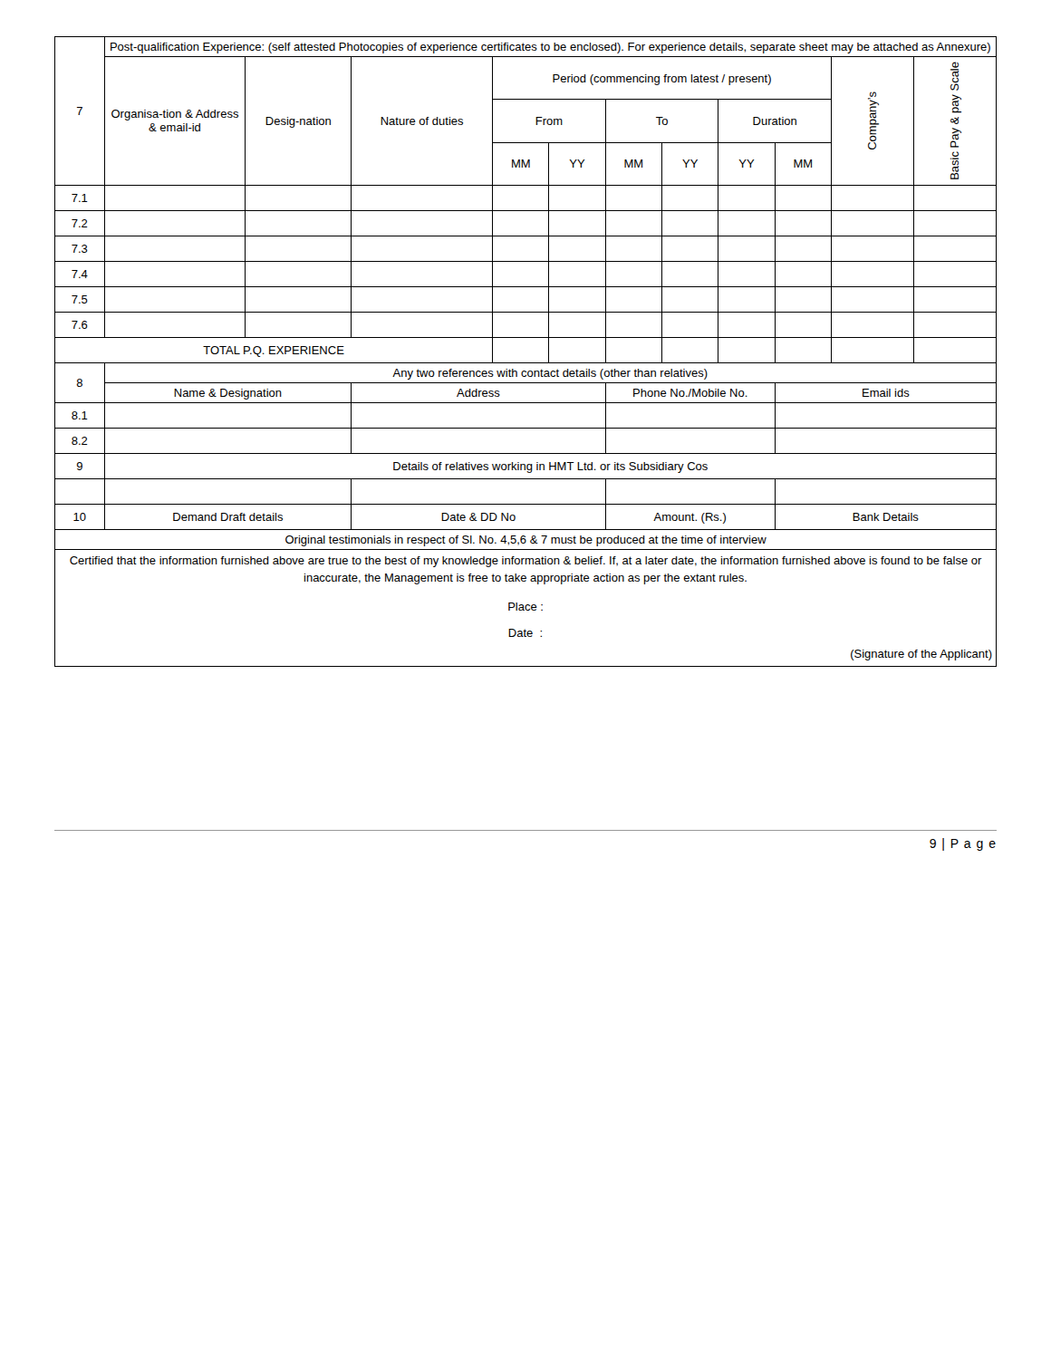| 7 | Post-qualification Experience: (self attested Photocopies of experience certificates to be enclosed). For experience details, separate sheet may be attached as Annexure) |
| Organisa-tion & Address & email-id | Desig-nation | Nature of duties | Period (commencing from latest / present) | Company’s | Basic Pay & pay Scale |
| From | To | Duration |
| MM | YY | MM | YY | YY | MM |
| 7.1 | | | | | | | | | | | |
| 7.2 | | | | | | | | | | | |
| 7.3 | | | | | | | | | | | |
| 7.4 | | | | | | | | | | | |
| 7.5 | | | | | | | | | | | |
| 7.6 | | | | | | | | | | | |
| TOTAL P.Q. EXPERIENCE | | | | | | | | |
| 8 | Any two references with contact details (other than relatives) |
| Name & Designation | Address | Phone No./Mobile No. | Email ids |
| 8.1 | | | | |
| 8.2 | | | | |
| 9 | Details of relatives working in HMT Ltd. or its Subsidiary Cos |
| 10 | Demand Draft details | Date & DD No | Amount. (Rs.) | Bank Details |
| Original testimonials in respect of Sl. No. 4,5,6 & 7 must be produced at the time of interview |
| Certified that the information furnished above are true to the best of my knowledge information & belief. If, at a later date, the information furnished above is found to be false or inaccurate, the Management is free to take appropriate action as per the extant rules. Place : Date : (Signature of the Applicant) |
9 | P a g e